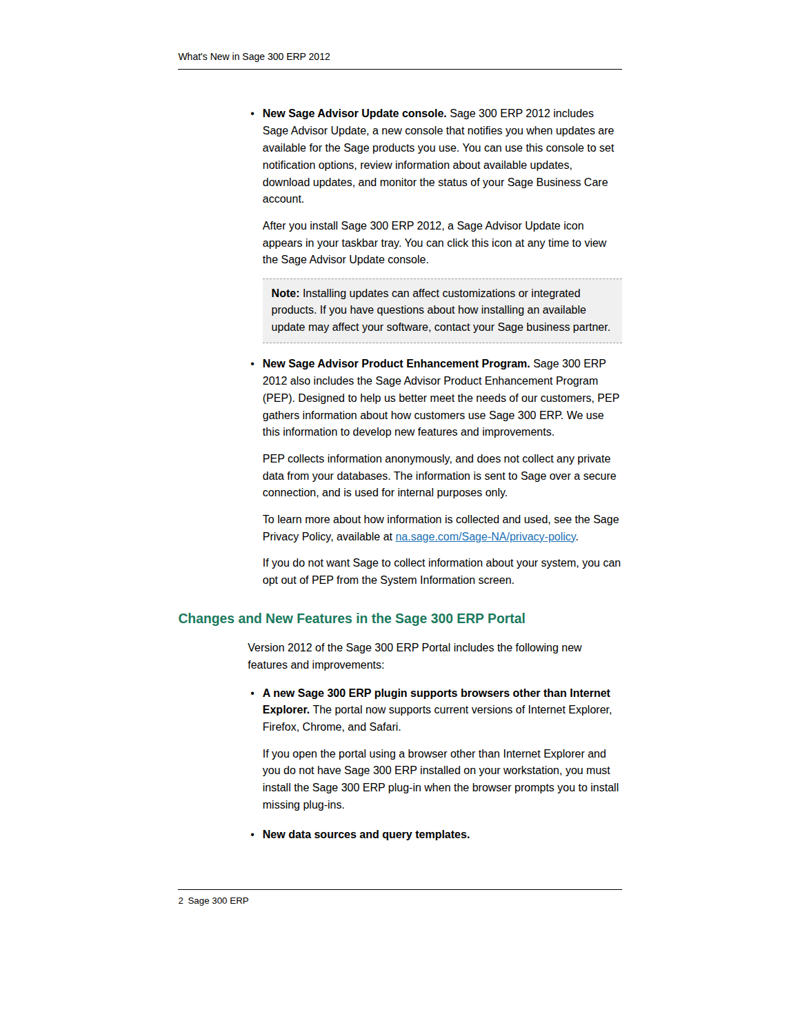What's New in Sage 300 ERP 2012
New Sage Advisor Update console. Sage 300 ERP 2012 includes Sage Advisor Update, a new console that notifies you when updates are available for the Sage products you use. You can use this console to set notification options, review information about available updates, download updates, and monitor the status of your Sage Business Care account.
After you install Sage 300 ERP 2012, a Sage Advisor Update icon appears in your taskbar tray. You can click this icon at any time to view the Sage Advisor Update console.
Note: Installing updates can affect customizations or integrated products. If you have questions about how installing an available update may affect your software, contact your Sage business partner.
New Sage Advisor Product Enhancement Program. Sage 300 ERP 2012 also includes the Sage Advisor Product Enhancement Program (PEP). Designed to help us better meet the needs of our customers, PEP gathers information about how customers use Sage 300 ERP. We use this information to develop new features and improvements.
PEP collects information anonymously, and does not collect any private data from your databases. The information is sent to Sage over a secure connection, and is used for internal purposes only.
To learn more about how information is collected and used, see the Sage Privacy Policy, available at na.sage.com/Sage-NA/privacy-policy.
If you do not want Sage to collect information about your system, you can opt out of PEP from the System Information screen.
Changes and New Features in the Sage 300 ERP Portal
Version 2012 of the Sage 300 ERP Portal includes the following new features and improvements:
A new Sage 300 ERP plugin supports browsers other than Internet Explorer. The portal now supports current versions of Internet Explorer, Firefox, Chrome, and Safari.
If you open the portal using a browser other than Internet Explorer and you do not have Sage 300 ERP installed on your workstation, you must install the Sage 300 ERP plug-in when the browser prompts you to install missing plug-ins.
New data sources and query templates.
2 Sage 300 ERP